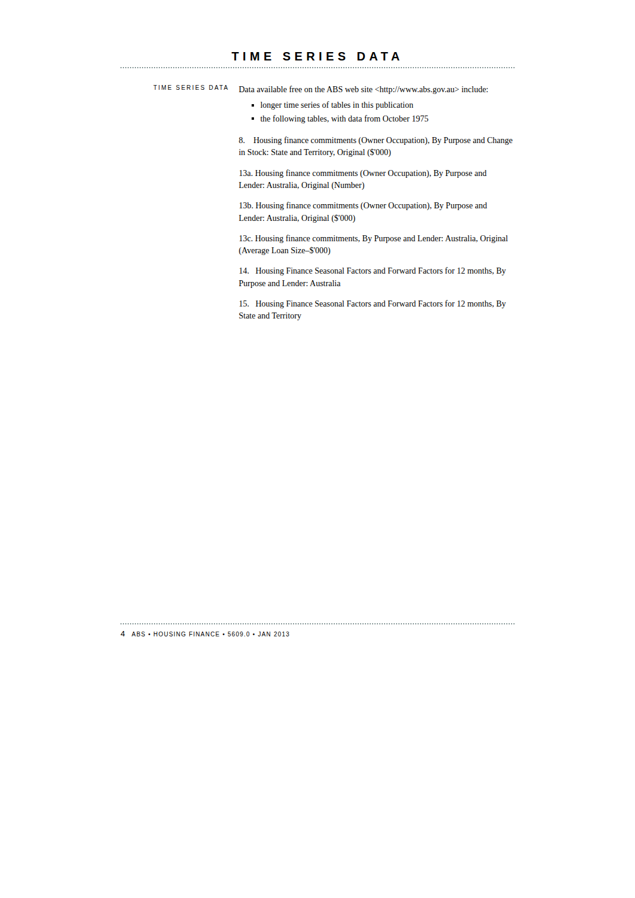TIME SERIES DATA
TIME SERIES DATA
Data available free on the ABS web site <http://www.abs.gov.au> include:
longer time series of tables in this publication
the following tables, with data from October 1975
8. Housing finance commitments (Owner Occupation), By Purpose and Change in Stock: State and Territory, Original ($'000)
13a. Housing finance commitments (Owner Occupation), By Purpose and Lender: Australia, Original (Number)
13b. Housing finance commitments (Owner Occupation), By Purpose and Lender: Australia, Original ($'000)
13c. Housing finance commitments, By Purpose and Lender: Australia, Original (Average Loan Size–$'000)
14. Housing Finance Seasonal Factors and Forward Factors for 12 months, By Purpose and Lender: Australia
15. Housing Finance Seasonal Factors and Forward Factors for 12 months, By State and Territory
4 ABS • HOUSING FINANCE • 5609.0 • JAN 2013